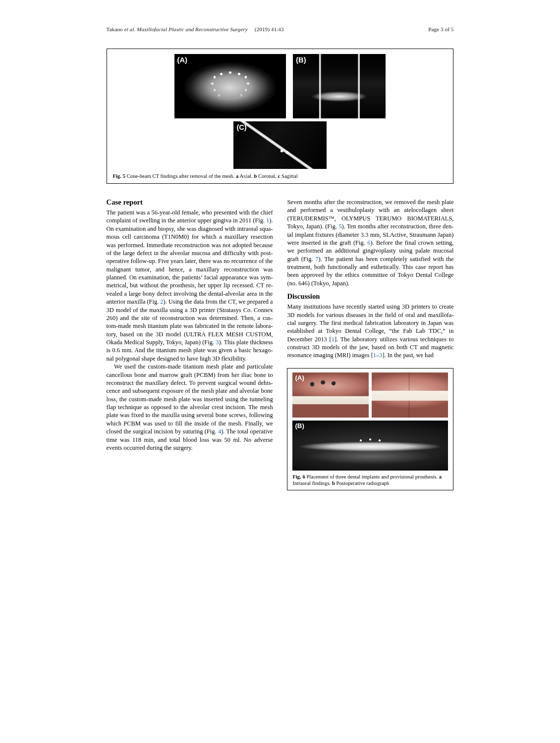Takano et al. Maxillofacial Plastic and Reconstructive Surgery (2019) 41:43
Page 3 of 5
(A)
(B)
(C)
Fig. 5 Cone-beam CT findings after removal of the mesh. a Axial. b Coronal. c Sagittal
Case report
The patient was a 56-year-old female, who presented with the chief complaint of swelling in the anterior upper gingiva in 2011 (Fig. 1). On examination and biopsy, she was diagnosed with intraoral squamous cell carcinoma (T1N0M0) for which a maxillary resection was performed. Immediate reconstruction was not adopted because of the large defect in the alveolar mucosa and difficulty with postoperative follow-up. Five years later, there was no recurrence of the malignant tumor, and hence, a maxillary reconstruction was planned. On examination, the patients’ facial appearance was symmetrical, but without the prosthesis, her upper lip recessed. CT revealed a large bony defect involving the dental-alveolar area in the anterior maxilla (Fig. 2). Using the data from the CT, we prepared a 3D model of the maxilla using a 3D printer (Stratasys Co. Connex 260) and the site of reconstruction was determined. Then, a custom-made mesh titanium plate was fabricated in the remote laboratory, based on the 3D model (ULTRA FLEX MESH CUSTOM, Okada Medical Supply, Tokyo, Japan) (Fig. 3). This plate thickness is 0.6 mm. And the titanium mesh plate was given a basic hexagonal polygonal shape designed to have high 3D flexibility.
We used the custom-made titanium mesh plate and particulate cancellous bone and marrow graft (PCBM) from her iliac bone to reconstruct the maxillary defect. To prevent surgical wound dehiscence and subsequent exposure of the mesh plate and alveolar bone loss, the custom-made mesh plate was inserted using the tunneling flap technique as opposed to the alveolar crest incision. The mesh plate was fixed to the maxilla using several bone screws, following which PCBM was used to fill the inside of the mesh. Finally, we closed the surgical incision by suturing (Fig. 4). The total operative time was 118 min, and total blood loss was 50 ml. No adverse events occurred during the surgery.
Seven months after the reconstruction, we removed the mesh plate and performed a vestibuloplasty with an atelocollagen sheet (TERUDERMIS™, OLYMPUS TERUMO BIOMATERIALS, Tokyo, Japan). (Fig. 5). Ten months after reconstruction, three dental implant fixtures (diameter 3.3 mm, SLActive, Straumann Japan) were inserted in the graft (Fig. 6). Before the final crown setting, we performed an additional gingivoplasty using palate mucosal graft (Fig. 7). The patient has been completely satisfied with the treatment, both functionally and esthetically. This case report has been approved by the ethics committee of Tokyo Dental College (no. 646) (Tokyo, Japan).
Discussion
Many institutions have recently started using 3D printers to create 3D models for various diseases in the field of oral and maxillofacial surgery. The first medical fabrication laboratory in Japan was established at Tokyo Dental College, “the Fab Lab TDC,” in December 2013 [1]. The laboratory utilizes various techniques to construct 3D models of the jaw, based on both CT and magnetic resonance imaging (MRI) images [1–3]. In the past, we had
(A)
(B)
Fig. 6 Placement of three dental implants and provisional prosthesis. a Intraoral findings. b Postoperative radiograph